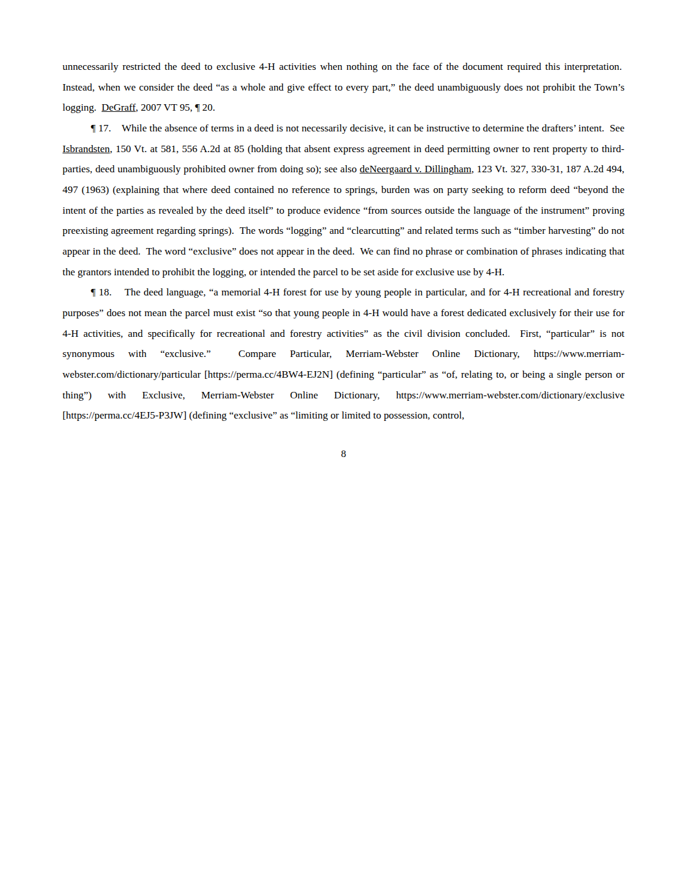unnecessarily restricted the deed to exclusive 4-H activities when nothing on the face of the document required this interpretation. Instead, when we consider the deed “as a whole and give effect to every part,” the deed unambiguously does not prohibit the Town’s logging. DeGraff, 2007 VT 95, ¶ 20.
¶ 17. While the absence of terms in a deed is not necessarily decisive, it can be instructive to determine the drafters’ intent. See Isbrandsten, 150 Vt. at 581, 556 A.2d at 85 (holding that absent express agreement in deed permitting owner to rent property to third-parties, deed unambiguously prohibited owner from doing so); see also deNeergaard v. Dillingham, 123 Vt. 327, 330-31, 187 A.2d 494, 497 (1963) (explaining that where deed contained no reference to springs, burden was on party seeking to reform deed “beyond the intent of the parties as revealed by the deed itself” to produce evidence “from sources outside the language of the instrument” proving preexisting agreement regarding springs). The words “logging” and “clearcutting” and related terms such as “timber harvesting” do not appear in the deed. The word “exclusive” does not appear in the deed. We can find no phrase or combination of phrases indicating that the grantors intended to prohibit the logging, or intended the parcel to be set aside for exclusive use by 4-H.
¶ 18. The deed language, “a memorial 4-H forest for use by young people in particular, and for 4-H recreational and forestry purposes” does not mean the parcel must exist “so that young people in 4-H would have a forest dedicated exclusively for their use for 4-H activities, and specifically for recreational and forestry activities” as the civil division concluded. First, “particular” is not synonymous with “exclusive.” Compare Particular, Merriam-Webster Online Dictionary, https://www.merriam-webster.com/dictionary/particular [https://perma.cc/4BW4-EJ2N] (defining “particular” as “of, relating to, or being a single person or thing”) with Exclusive, Merriam-Webster Online Dictionary, https://www.merriam-webster.com/dictionary/exclusive [https://perma.cc/4EJ5-P3JW] (defining “exclusive” as “limiting or limited to possession, control,
8